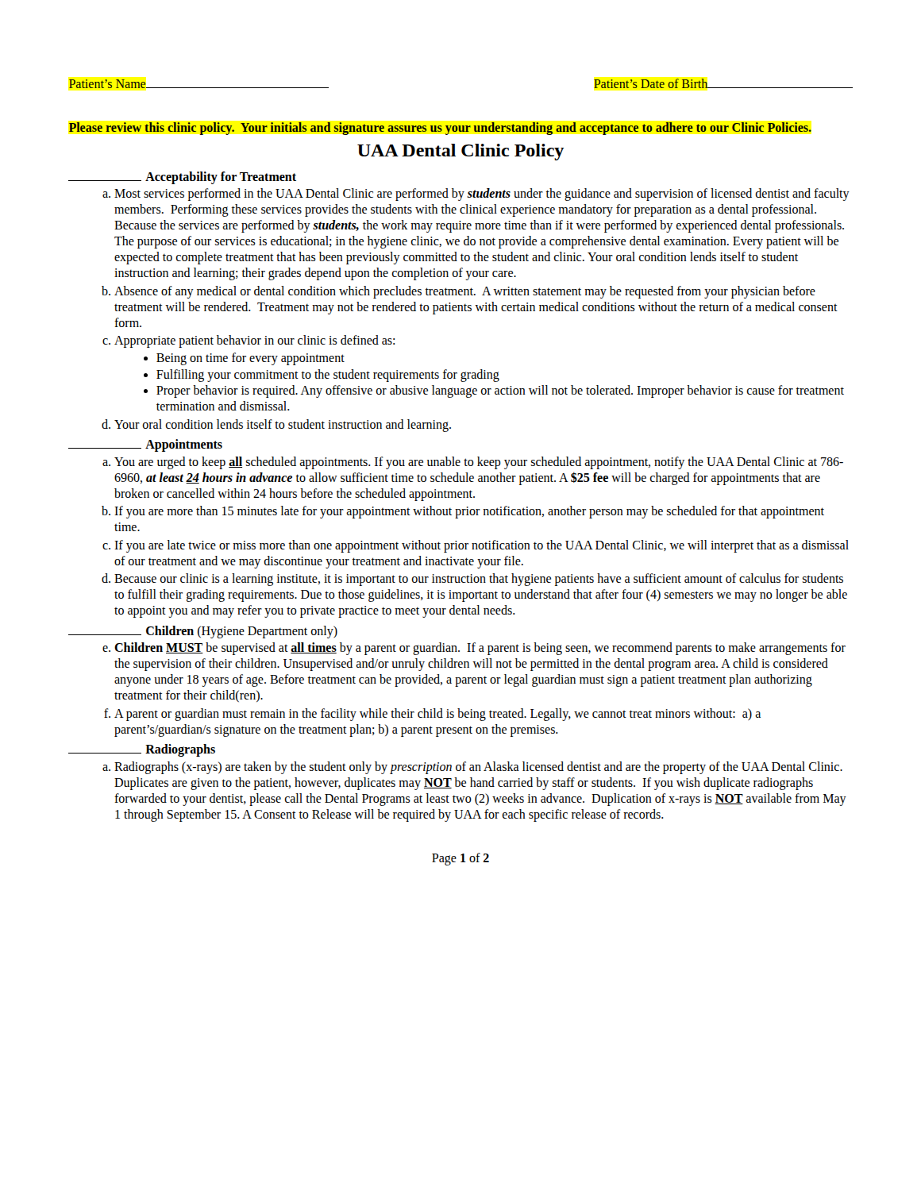Patient’s Name
Patient’s Date of Birth
Please review this clinic policy. Your initials and signature assures us your understanding and acceptance to adhere to our Clinic Policies.
UAA Dental Clinic Policy
Acceptability for Treatment
Most services performed in the UAA Dental Clinic are performed by students under the guidance and supervision of licensed dentist and faculty members. Performing these services provides the students with the clinical experience mandatory for preparation as a dental professional. Because the services are performed by students, the work may require more time than if it were performed by experienced dental professionals. The purpose of our services is educational; in the hygiene clinic, we do not provide a comprehensive dental examination. Every patient will be expected to complete treatment that has been previously committed to the student and clinic. Your oral condition lends itself to student instruction and learning; their grades depend upon the completion of your care.
Absence of any medical or dental condition which precludes treatment. A written statement may be requested from your physician before treatment will be rendered. Treatment may not be rendered to patients with certain medical conditions without the return of a medical consent form.
Appropriate patient behavior in our clinic is defined as:
Being on time for every appointment
Fulfilling your commitment to the student requirements for grading
Proper behavior is required. Any offensive or abusive language or action will not be tolerated. Improper behavior is cause for treatment termination and dismissal.
Your oral condition lends itself to student instruction and learning.
Appointments
You are urged to keep all scheduled appointments. If you are unable to keep your scheduled appointment, notify the UAA Dental Clinic at 786-6960, at least 24 hours in advance to allow sufficient time to schedule another patient. A $25 fee will be charged for appointments that are broken or cancelled within 24 hours before the scheduled appointment.
If you are more than 15 minutes late for your appointment without prior notification, another person may be scheduled for that appointment time.
If you are late twice or miss more than one appointment without prior notification to the UAA Dental Clinic, we will interpret that as a dismissal of our treatment and we may discontinue your treatment and inactivate your file.
Because our clinic is a learning institute, it is important to our instruction that hygiene patients have a sufficient amount of calculus for students to fulfill their grading requirements. Due to those guidelines, it is important to understand that after four (4) semesters we may no longer be able to appoint you and may refer you to private practice to meet your dental needs.
Children (Hygiene Department only)
Children MUST be supervised at all times by a parent or guardian. If a parent is being seen, we recommend parents to make arrangements for the supervision of their children. Unsupervised and/or unruly children will not be permitted in the dental program area. A child is considered anyone under 18 years of age. Before treatment can be provided, a parent or legal guardian must sign a patient treatment plan authorizing treatment for their child(ren).
A parent or guardian must remain in the facility while their child is being treated. Legally, we cannot treat minors without: a) a parent’s/guardian/s signature on the treatment plan; b) a parent present on the premises.
Radiographs
Radiographs (x-rays) are taken by the student only by prescription of an Alaska licensed dentist and are the property of the UAA Dental Clinic. Duplicates are given to the patient, however, duplicates may NOT be hand carried by staff or students. If you wish duplicate radiographs forwarded to your dentist, please call the Dental Programs at least two (2) weeks in advance. Duplication of x-rays is NOT available from May 1 through September 15. A Consent to Release will be required by UAA for each specific release of records.
Page 1 of 2